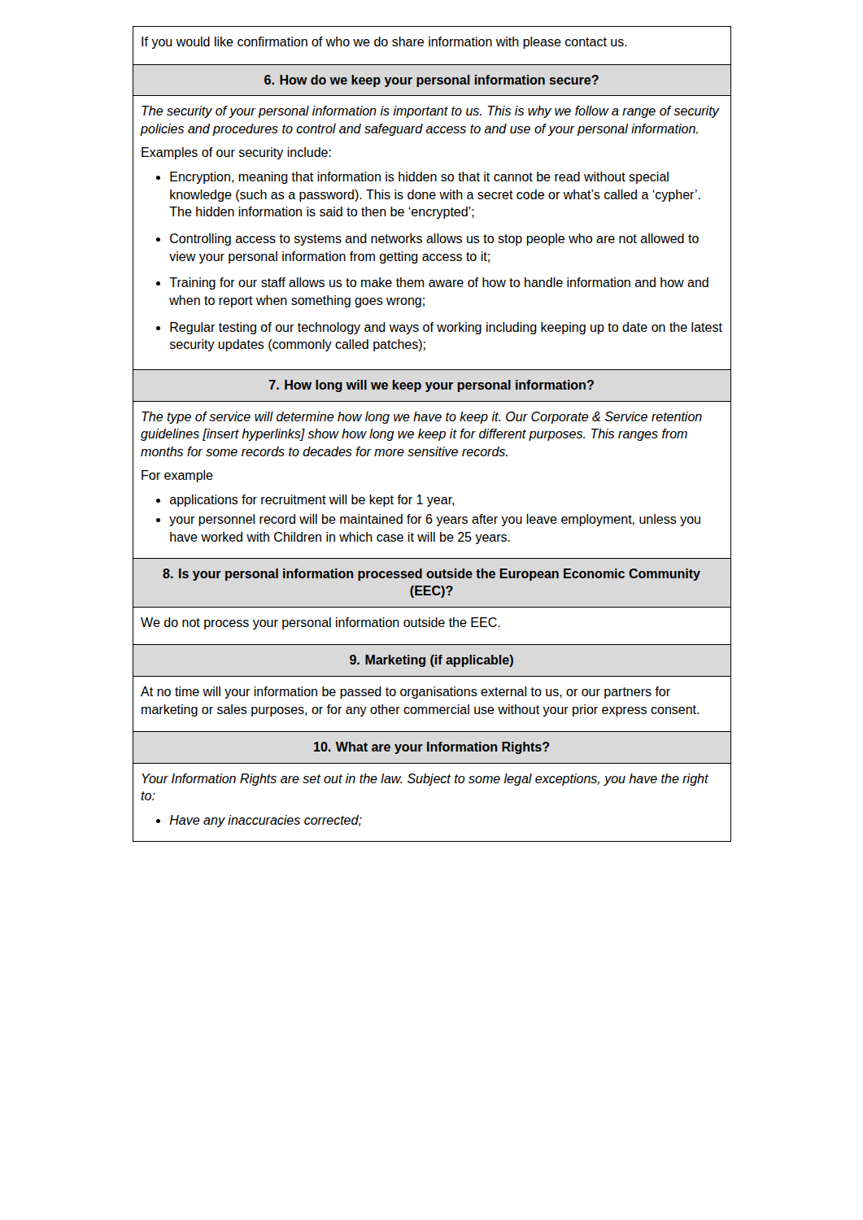| If you would like confirmation of who we do share information with please contact us. |
| 6. How do we keep your personal information secure? |
| The security of your personal information is important to us. This is why we follow a range of security policies and procedures to control and safeguard access to and use of your personal information. Examples of our security include: Encryption, meaning that information is hidden so that it cannot be read without special knowledge (such as a password). This is done with a secret code or what’s called a ‘cypher’. The hidden information is said to then be ‘encrypted’; Controlling access to systems and networks allows us to stop people who are not allowed to view your personal information from getting access to it; Training for our staff allows us to make them aware of how to handle information and how and when to report when something goes wrong; Regular testing of our technology and ways of working including keeping up to date on the latest security updates (commonly called patches); |
| 7. How long will we keep your personal information? |
| The type of service will determine how long we have to keep it. Our Corporate & Service retention guidelines [insert hyperlinks] show how long we keep it for different purposes. This ranges from months for some records to decades for more sensitive records. For example applications for recruitment will be kept for 1 year, your personnel record will be maintained for 6 years after you leave employment, unless you have worked with Children in which case it will be 25 years. |
| 8. Is your personal information processed outside the European Economic Community (EEC)? |
| We do not process your personal information outside the EEC. |
| 9. Marketing (if applicable) |
| At no time will your information be passed to organisations external to us, or our partners for marketing or sales purposes, or for any other commercial use without your prior express consent. |
| 10. What are your Information Rights? |
| Your Information Rights are set out in the law. Subject to some legal exceptions, you have the right to: Have any inaccuracies corrected; |